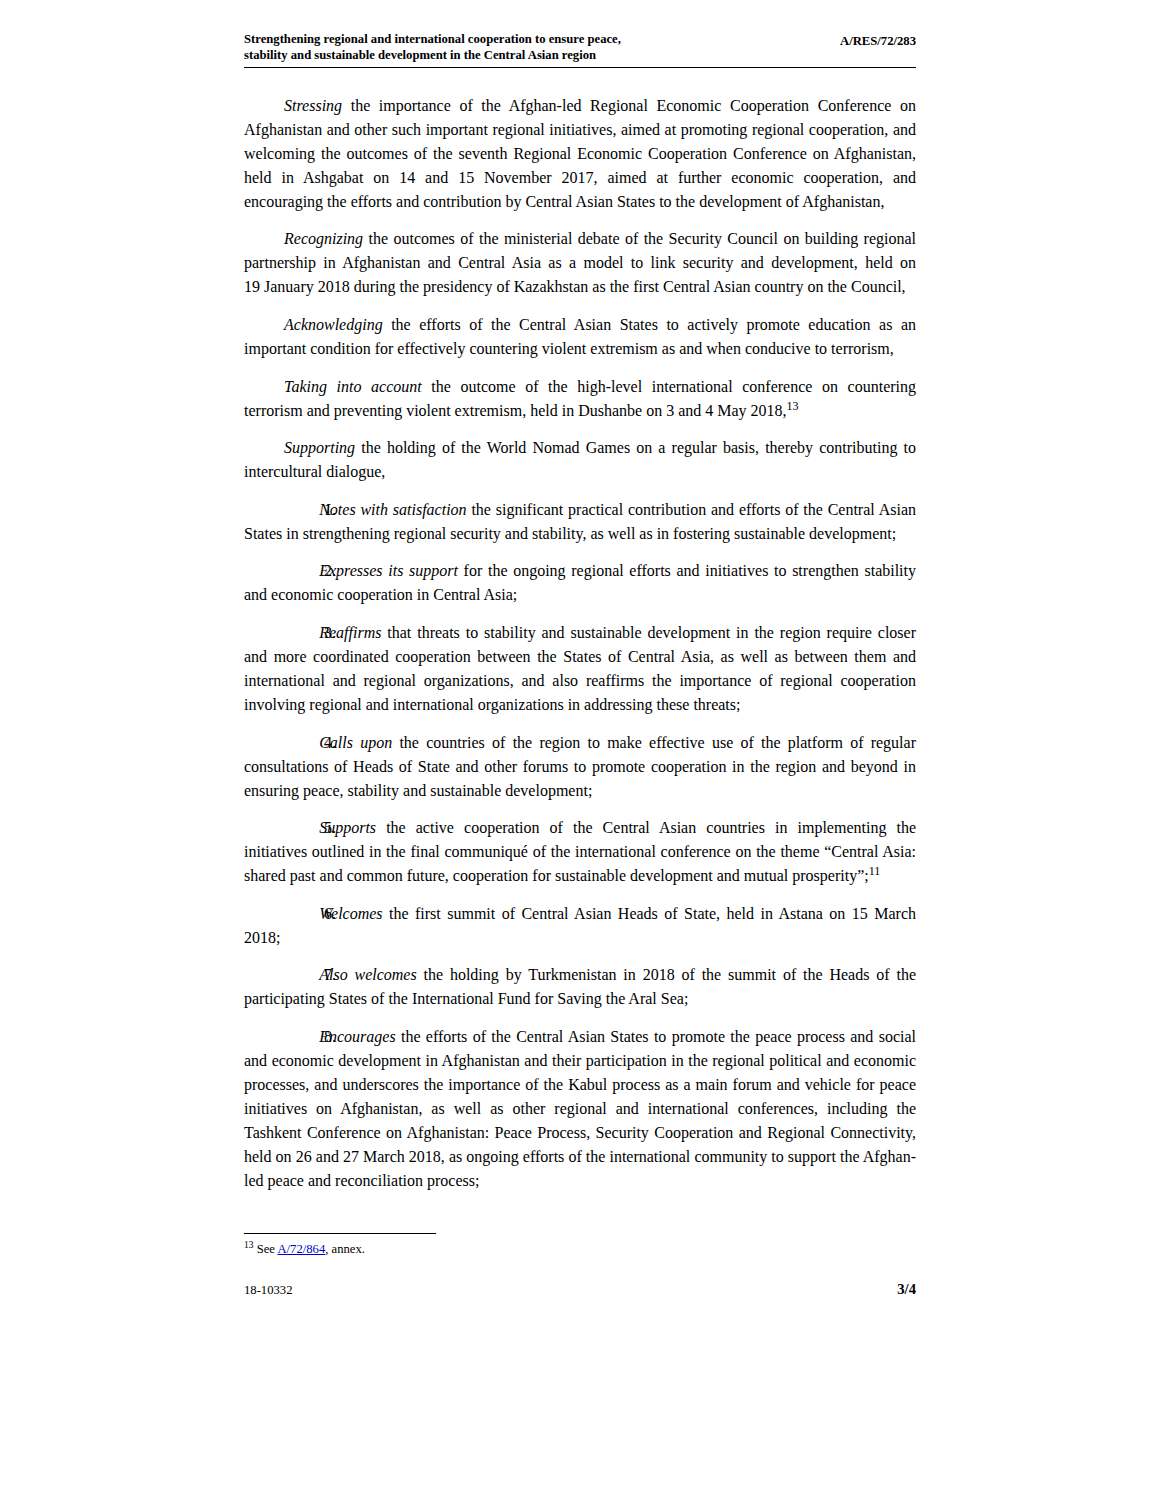Strengthening regional and international cooperation to ensure peace,
stability and sustainable development in the Central Asian region
A/RES/72/283
Stressing the importance of the Afghan-led Regional Economic Cooperation Conference on Afghanistan and other such important regional initiatives, aimed at promoting regional cooperation, and welcoming the outcomes of the seventh Regional Economic Cooperation Conference on Afghanistan, held in Ashgabat on 14 and 15 November 2017, aimed at further economic cooperation, and encouraging the efforts and contribution by Central Asian States to the development of Afghanistan,
Recognizing the outcomes of the ministerial debate of the Security Council on building regional partnership in Afghanistan and Central Asia as a model to link security and development, held on 19 January 2018 during the presidency of Kazakhstan as the first Central Asian country on the Council,
Acknowledging the efforts of the Central Asian States to actively promote education as an important condition for effectively countering violent extremism as and when conducive to terrorism,
Taking into account the outcome of the high-level international conference on countering terrorism and preventing violent extremism, held in Dushanbe on 3 and 4 May 2018,13
Supporting the holding of the World Nomad Games on a regular basis, thereby contributing to intercultural dialogue,
1. Notes with satisfaction the significant practical contribution and efforts of the Central Asian States in strengthening regional security and stability, as well as in fostering sustainable development;
2. Expresses its support for the ongoing regional efforts and initiatives to strengthen stability and economic cooperation in Central Asia;
3. Reaffirms that threats to stability and sustainable development in the region require closer and more coordinated cooperation between the States of Central Asia, as well as between them and international and regional organizations, and also reaffirms the importance of regional cooperation involving regional and international organizations in addressing these threats;
4. Calls upon the countries of the region to make effective use of the platform of regular consultations of Heads of State and other forums to promote cooperation in the region and beyond in ensuring peace, stability and sustainable development;
5. Supports the active cooperation of the Central Asian countries in implementing the initiatives outlined in the final communiqué of the international conference on the theme “Central Asia: shared past and common future, cooperation for sustainable development and mutual prosperity”;11
6. Welcomes the first summit of Central Asian Heads of State, held in Astana on 15 March 2018;
7. Also welcomes the holding by Turkmenistan in 2018 of the summit of the Heads of the participating States of the International Fund for Saving the Aral Sea;
8. Encourages the efforts of the Central Asian States to promote the peace process and social and economic development in Afghanistan and their participation in the regional political and economic processes, and underscores the importance of the Kabul process as a main forum and vehicle for peace initiatives on Afghanistan, as well as other regional and international conferences, including the Tashkent Conference on Afghanistan: Peace Process, Security Cooperation and Regional Connectivity, held on 26 and 27 March 2018, as ongoing efforts of the international community to support the Afghan-led peace and reconciliation process;
13 See A/72/864, annex.
18-10332
3/4